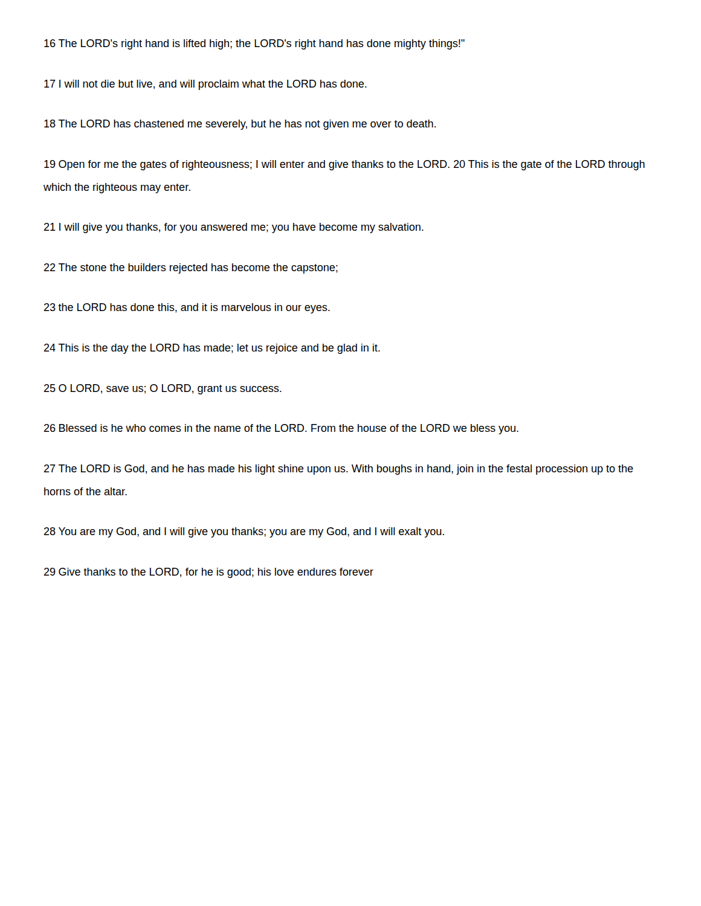16 The LORD's right hand is lifted high; the LORD's right hand has done mighty things!"
17 I will not die but live, and will proclaim what the LORD has done.
18 The LORD has chastened me severely, but he has not given me over to death.
19 Open for me the gates of righteousness; I will enter and give thanks to the LORD. 20 This is the gate of the LORD through which the righteous may enter.
21 I will give you thanks, for you answered me; you have become my salvation.
22 The stone the builders rejected has become the capstone;
23the LORD has done this, and it is marvelous in our eyes.
24 This is the day the LORD has made; let us rejoice and be glad in it.
25 O LORD, save us; O LORD, grant us success.
26 Blessed is he who comes in the name of the LORD. From the house of the LORD we bless you.
27 The LORD is God, and he has made his light shine upon us. With boughs in hand, join in the festal procession up to the horns of the altar.
28 You are my God, and I will give you thanks; you are my God, and I will exalt you.
29 Give thanks to the LORD, for he is good; his love endures forever